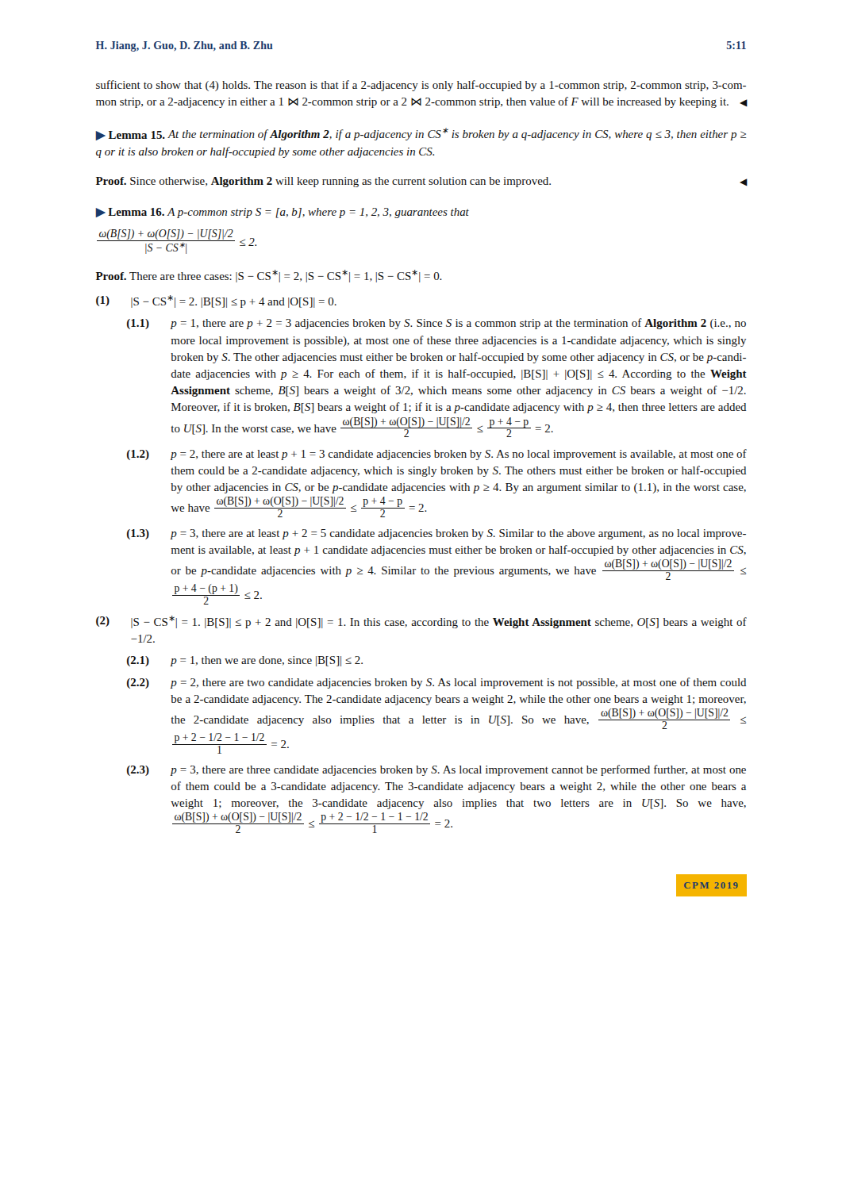H. Jiang, J. Guo, D. Zhu, and B. Zhu
5:11
sufficient to show that (4) holds. The reason is that if a 2-adjacency is only half-occupied by a 1-common strip, 2-common strip, 3-common strip, or a 2-adjacency in either a 1 ⋈ 2-common strip or a 2 ⋈ 2-common strip, then value of F will be increased by keeping it.
▶ Lemma 15. At the termination of Algorithm 2, if a p-adjacency in CS∗ is broken by a q-adjacency in CS, where q ≤ 3, then either p ≥ q or it is also broken or half-occupied by some other adjacencies in CS.
Proof. Since otherwise, Algorithm 2 will keep running as the current solution can be improved.
▶ Lemma 16. A p-common strip S = [a, b], where p = 1, 2, 3, guarantees that
ω(B[S]) + ω(O[S]) − |U[S]|/2|S − CS∗| ≤ 2.
Proof. There are three cases: |S − CS∗| = 2, |S − CS∗| = 1, |S − CS∗| = 0.
(1)
|S − CS∗| = 2. |B[S]| ≤ p + 4 and |O[S]| = 0.
(1.1)
p = 1, there are p + 2 = 3 adjacencies broken by S. Since S is a common strip at the termination of Algorithm 2 (i.e., no more local improvement is possible), at most one of these three adjacencies is a 1-candidate adjacency, which is singly broken by S. The other adjacencies must either be broken or half-occupied by some other adjacency in CS, or be p-candidate adjacencies with p ≥ 4. For each of them, if it is half-occupied, |B[S]| + |O[S]| ≤ 4. According to the Weight Assignment scheme, B[S] bears a weight of 3/2, which means some other adjacency in CS bears a weight of −1/2. Moreover, if it is broken, B[S] bears a weight of 1; if it is a p-candidate adjacency with p ≥ 4, then three letters are added to U[S]. In the worst case, we have ω(B[S]) + ω(O[S]) − |U[S]|/22 ≤ p + 4 − p 2 = 2.
(1.2)
p = 2, there are at least p + 1 = 3 candidate adjacencies broken by S. As no local improvement is available, at most one of them could be a 2-candidate adjacency, which is singly broken by S. The others must either be broken or half-occupied by other adjacencies in CS, or be p-candidate adjacencies with p ≥ 4. By an argument similar to (1.1), in the worst case, we have ω(B[S]) + ω(O[S]) − |U[S]|/22 ≤ p + 4 − p 2 = 2.
(1.3)
p = 3, there are at least p + 2 = 5 candidate adjacencies broken by S. Similar to the above argument, as no local improvement is available, at least p + 1 candidate adjacencies must either be broken or half-occupied by other adjacencies in CS, or be p-candidate adjacencies with p ≥ 4. Similar to the previous arguments, we have ω(B[S]) + ω(O[S]) − |U[S]|/22 ≤ p + 4 − (p + 1) 2 ≤ 2.
(2)
|S − CS∗| = 1. |B[S]| ≤ p + 2 and |O[S]| = 1. In this case, according to the Weight Assignment scheme, O[S] bears a weight of −1/2.
(2.1)
p = 1, then we are done, since |B[S]| ≤ 2.
(2.2)
p = 2, there are two candidate adjacencies broken by S. As local improvement is not possible, at most one of them could be a 2-candidate adjacency. The 2-candidate adjacency bears a weight 2, while the other one bears a weight 1; moreover, the 2-candidate adjacency also implies that a letter is in U[S]. So we have, ω(B[S]) + ω(O[S]) − |U[S]|/22 ≤ p + 2 − 1/2 − 1 − 1/21 = 2.
(2.3)
p = 3, there are three candidate adjacencies broken by S. As local improvement cannot be performed further, at most one of them could be a 3-candidate adjacency. The 3-candidate adjacency bears a weight 2, while the other one bears a weight 1; moreover, the 3-candidate adjacency also implies that two letters are in U[S]. So we have, ω(B[S]) + ω(O[S]) − |U[S]|/22 ≤ p + 2 − 1/2 − 1 − 1 − 1/21 = 2.
CPM 2019